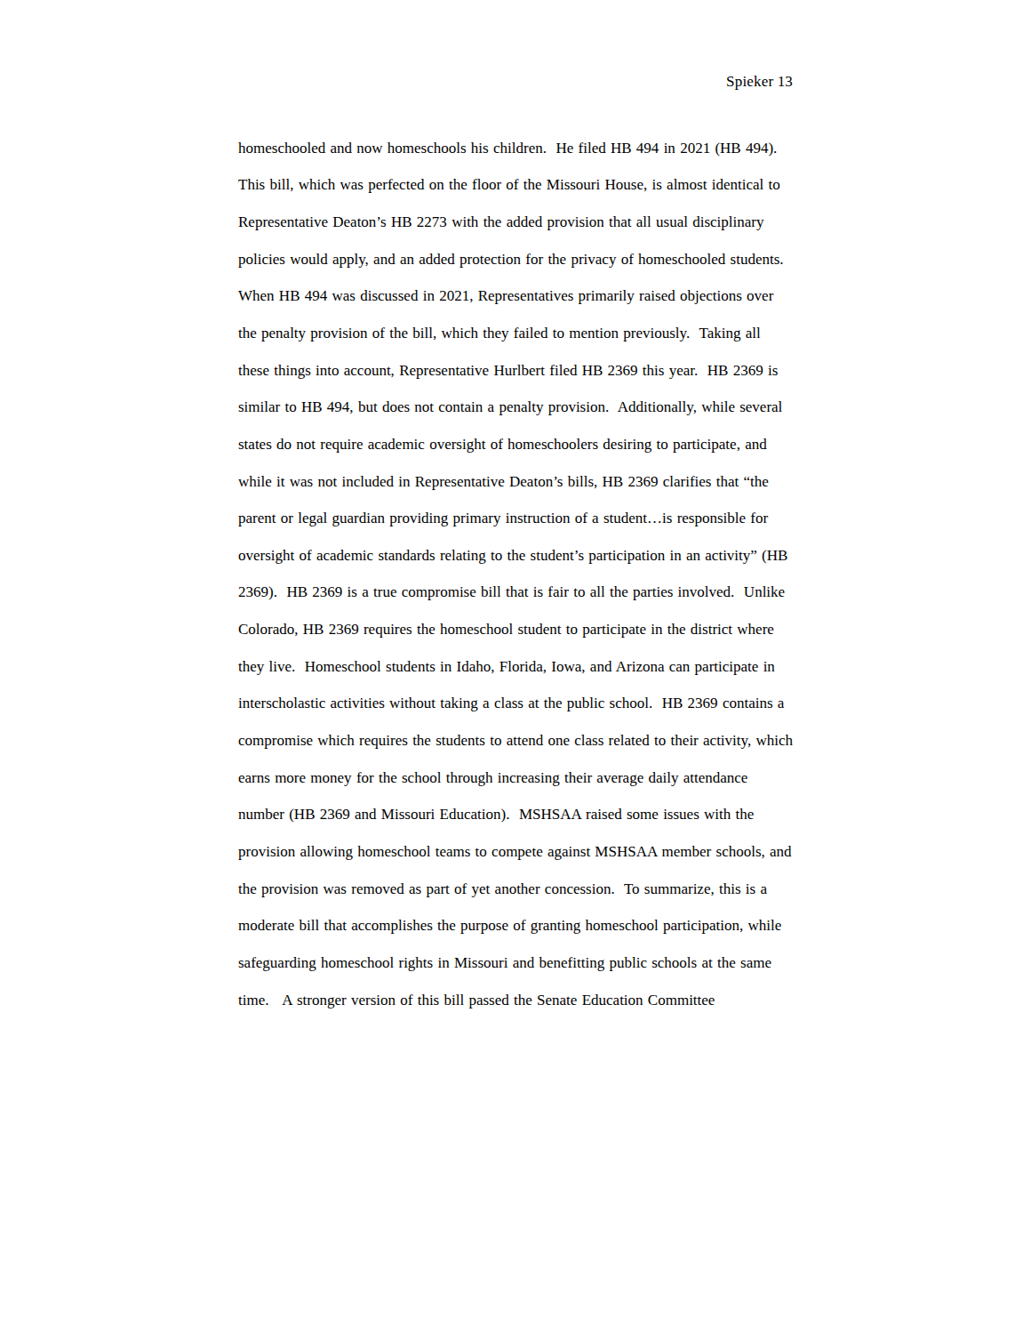Spieker 13
homeschooled and now homeschools his children. He filed HB 494 in 2021 (HB 494). This bill, which was perfected on the floor of the Missouri House, is almost identical to Representative Deaton’s HB 2273 with the added provision that all usual disciplinary policies would apply, and an added protection for the privacy of homeschooled students. When HB 494 was discussed in 2021, Representatives primarily raised objections over the penalty provision of the bill, which they failed to mention previously. Taking all these things into account, Representative Hurlbert filed HB 2369 this year. HB 2369 is similar to HB 494, but does not contain a penalty provision. Additionally, while several states do not require academic oversight of homeschoolers desiring to participate, and while it was not included in Representative Deaton’s bills, HB 2369 clarifies that “the parent or legal guardian providing primary instruction of a student…is responsible for oversight of academic standards relating to the student’s participation in an activity” (HB 2369). HB 2369 is a true compromise bill that is fair to all the parties involved. Unlike Colorado, HB 2369 requires the homeschool student to participate in the district where they live. Homeschool students in Idaho, Florida, Iowa, and Arizona can participate in interscholastic activities without taking a class at the public school. HB 2369 contains a compromise which requires the students to attend one class related to their activity, which earns more money for the school through increasing their average daily attendance number (HB 2369 and Missouri Education). MSHSAA raised some issues with the provision allowing homeschool teams to compete against MSHSAA member schools, and the provision was removed as part of yet another concession. To summarize, this is a moderate bill that accomplishes the purpose of granting homeschool participation, while safeguarding homeschool rights in Missouri and benefitting public schools at the same time. A stronger version of this bill passed the Senate Education Committee